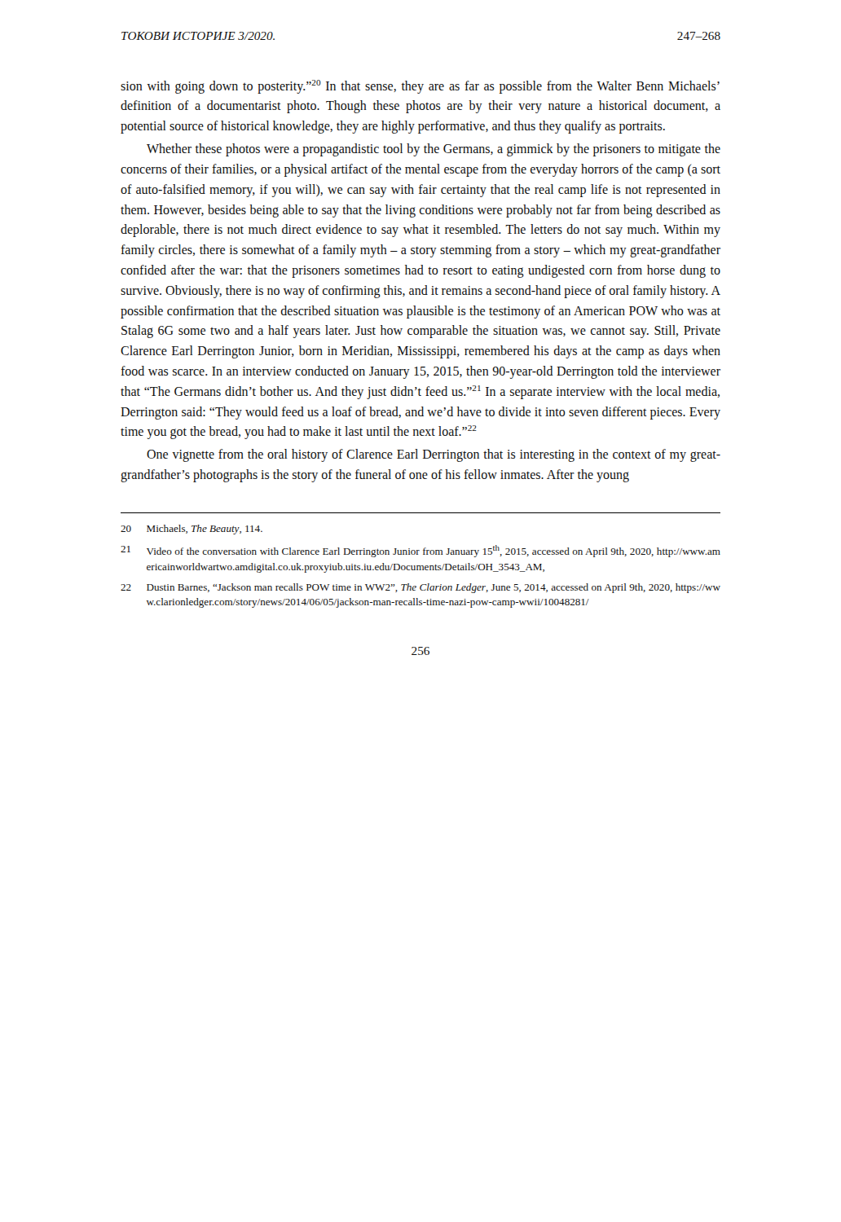ТОКОВИ ИСТОРИЈЕ 3/2020. 247–268
sion with going down to posterity.”20 In that sense, they are as far as possible from the Walter Benn Michaels’ definition of a documentarist photo. Though these photos are by their very nature a historical document, a potential source of historical knowledge, they are highly performative, and thus they qualify as portraits.
Whether these photos were a propagandistic tool by the Germans, a gimmick by the prisoners to mitigate the concerns of their families, or a physical artifact of the mental escape from the everyday horrors of the camp (a sort of auto-falsified memory, if you will), we can say with fair certainty that the real camp life is not represented in them. However, besides being able to say that the living conditions were probably not far from being described as deplorable, there is not much direct evidence to say what it resembled. The letters do not say much. Within my family circles, there is somewhat of a family myth – a story stemming from a story – which my great-grandfather confided after the war: that the prisoners sometimes had to resort to eating undigested corn from horse dung to survive. Obviously, there is no way of confirming this, and it remains a second-hand piece of oral family history. A possible confirmation that the described situation was plausible is the testimony of an American POW who was at Stalag 6G some two and a half years later. Just how comparable the situation was, we cannot say. Still, Private Clarence Earl Derrington Junior, born in Meridian, Mississippi, remembered his days at the camp as days when food was scarce. In an interview conducted on January 15, 2015, then 90-year-old Derrington told the interviewer that “The Germans didn’t bother us. And they just didn’t feed us.”21 In a separate interview with the local media, Derrington said: “They would feed us a loaf of bread, and we’d have to divide it into seven different pieces. Every time you got the bread, you had to make it last until the next loaf.”22
One vignette from the oral history of Clarence Earl Derrington that is interesting in the context of my great-grandfather’s photographs is the story of the funeral of one of his fellow inmates. After the young
20 Michaels, The Beauty, 114.
21 Video of the conversation with Clarence Earl Derrington Junior from January 15th, 2015, accessed on April 9th, 2020, http://www.americainworldwartwo.amdigital.co.uk.proxyiub.uits.iu.edu/Documents/Details/OH_3543_AM,
22 Dustin Barnes, “Jackson man recalls POW time in WW2”, The Clarion Ledger, June 5, 2014, accessed on April 9th, 2020, https://www.clarionledger.com/story/news/2014/06/05/jackson-man-recalls-time-nazi-pow-camp-wwii/10048281/
256